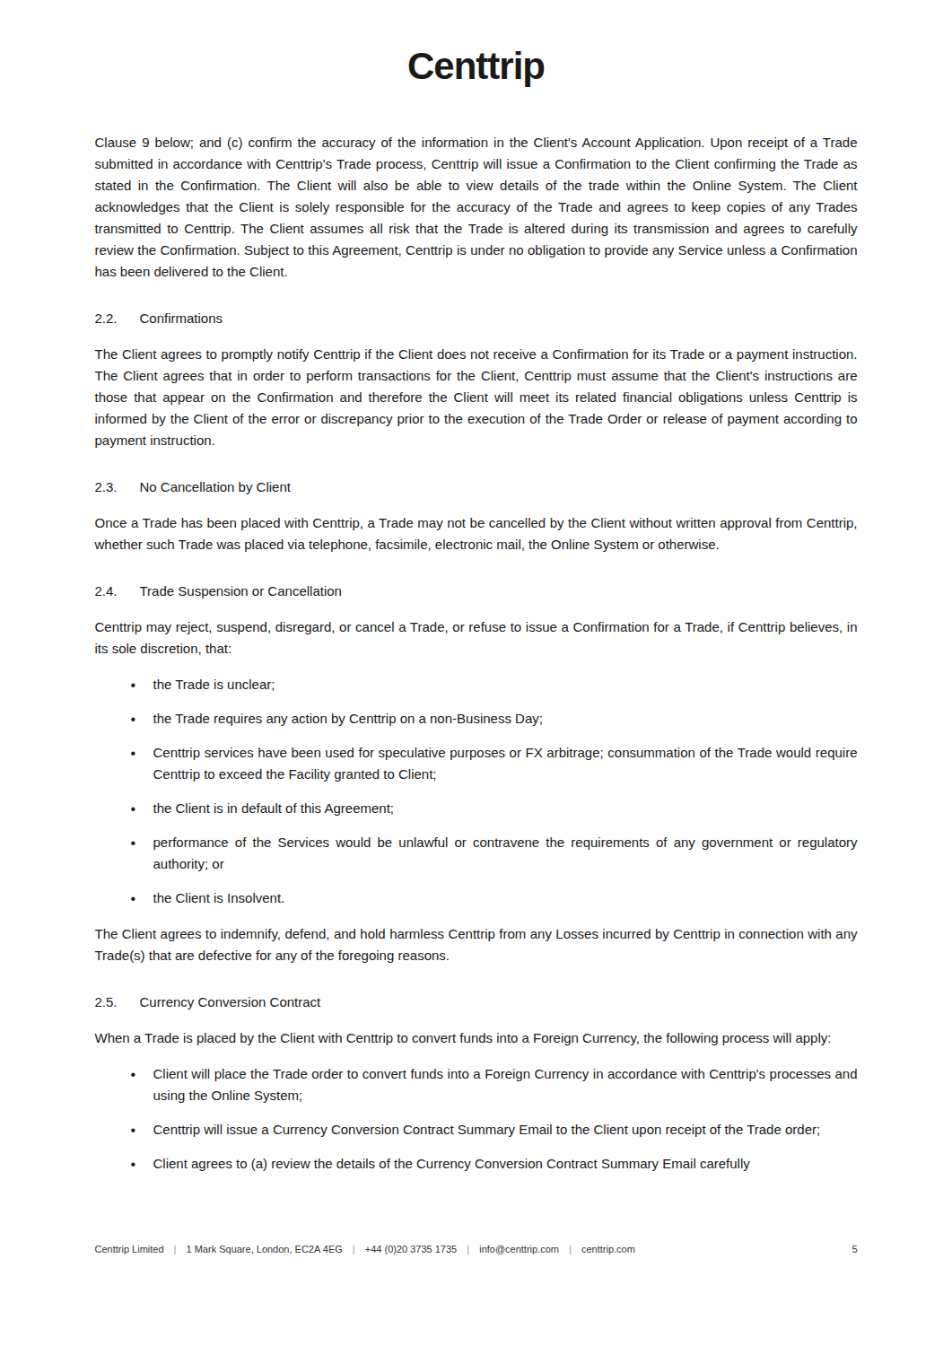Centtrip
Clause 9 below; and (c) confirm the accuracy of the information in the Client's Account Application. Upon receipt of a Trade submitted in accordance with Centtrip's Trade process, Centtrip will issue a Confirmation to the Client confirming the Trade as stated in the Confirmation. The Client will also be able to view details of the trade within the Online System. The Client acknowledges that the Client is solely responsible for the accuracy of the Trade and agrees to keep copies of any Trades transmitted to Centtrip. The Client assumes all risk that the Trade is altered during its transmission and agrees to carefully review the Confirmation. Subject to this Agreement, Centtrip is under no obligation to provide any Service unless a Confirmation has been delivered to the Client.
2.2. Confirmations
The Client agrees to promptly notify Centtrip if the Client does not receive a Confirmation for its Trade or a payment instruction. The Client agrees that in order to perform transactions for the Client, Centtrip must assume that the Client's instructions are those that appear on the Confirmation and therefore the Client will meet its related financial obligations unless Centtrip is informed by the Client of the error or discrepancy prior to the execution of the Trade Order or release of payment according to payment instruction.
2.3. No Cancellation by Client
Once a Trade has been placed with Centtrip, a Trade may not be cancelled by the Client without written approval from Centtrip, whether such Trade was placed via telephone, facsimile, electronic mail, the Online System or otherwise.
2.4. Trade Suspension or Cancellation
Centtrip may reject, suspend, disregard, or cancel a Trade, or refuse to issue a Confirmation for a Trade, if Centtrip believes, in its sole discretion, that:
the Trade is unclear;
the Trade requires any action by Centtrip on a non-Business Day;
Centtrip services have been used for speculative purposes or FX arbitrage; consummation of the Trade would require Centtrip to exceed the Facility granted to Client;
the Client is in default of this Agreement;
performance of the Services would be unlawful or contravene the requirements of any government or regulatory authority; or
the Client is Insolvent.
The Client agrees to indemnify, defend, and hold harmless Centtrip from any Losses incurred by Centtrip in connection with any Trade(s) that are defective for any of the foregoing reasons.
2.5. Currency Conversion Contract
When a Trade is placed by the Client with Centtrip to convert funds into a Foreign Currency, the following process will apply:
Client will place the Trade order to convert funds into a Foreign Currency in accordance with Centtrip's processes and using the Online System;
Centtrip will issue a Currency Conversion Contract Summary Email to the Client upon receipt of the Trade order;
Client agrees to (a) review the details of the Currency Conversion Contract Summary Email carefully
Centtrip Limited | 1 Mark Square, London, EC2A 4EG | +44 (0)20 3735 1735 | info@centtrip.com | centtrip.com
5